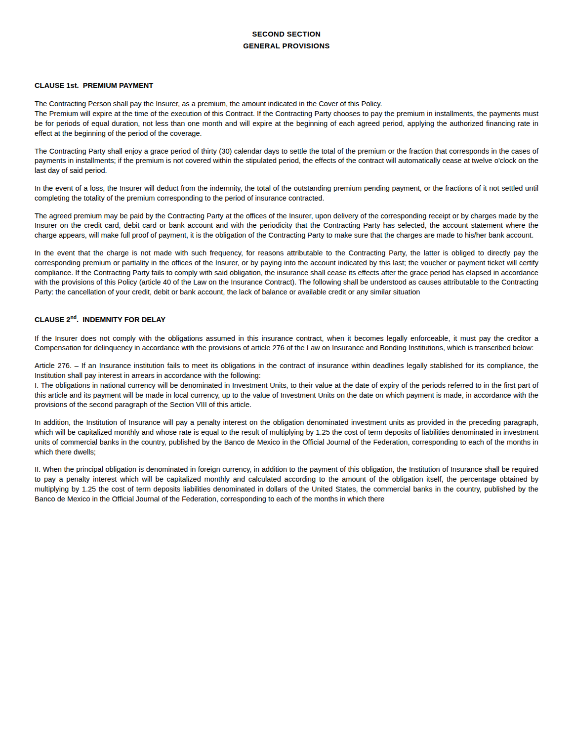SECOND SECTION
GENERAL PROVISIONS
CLAUSE 1st. PREMIUM PAYMENT
The Contracting Person shall pay the Insurer, as a premium, the amount indicated in the Cover of this Policy.
The Premium will expire at the time of the execution of this Contract. If the Contracting Party chooses to pay the premium in installments, the payments must be for periods of equal duration, not less than one month and will expire at the beginning of each agreed period, applying the authorized financing rate in effect at the beginning of the period of the coverage.
The Contracting Party shall enjoy a grace period of thirty (30) calendar days to settle the total of the premium or the fraction that corresponds in the cases of payments in installments; if the premium is not covered within the stipulated period, the effects of the contract will automatically cease at twelve o'clock on the last day of said period.
In the event of a loss, the Insurer will deduct from the indemnity, the total of the outstanding premium pending payment, or the fractions of it not settled until completing the totality of the premium corresponding to the period of insurance contracted.
The agreed premium may be paid by the Contracting Party at the offices of the Insurer, upon delivery of the corresponding receipt or by charges made by the Insurer on the credit card, debit card or bank account and with the periodicity that the Contracting Party has selected, the account statement where the charge appears, will make full proof of payment, it is the obligation of the Contracting Party to make sure that the charges are made to his/her bank account.
In the event that the charge is not made with such frequency, for reasons attributable to the Contracting Party, the latter is obliged to directly pay the corresponding premium or partiality in the offices of the Insurer, or by paying into the account indicated by this last; the voucher or payment ticket will certify compliance. If the Contracting Party fails to comply with said obligation, the insurance shall cease its effects after the grace period has elapsed in accordance with the provisions of this Policy (article 40 of the Law on the Insurance Contract). The following shall be understood as causes attributable to the Contracting Party: the cancellation of your credit, debit or bank account, the lack of balance or available credit or any similar situation
CLAUSE 2nd. INDEMNITY FOR DELAY
If the Insurer does not comply with the obligations assumed in this insurance contract, when it becomes legally enforceable, it must pay the creditor a Compensation for delinquency in accordance with the provisions of article 276 of the Law on Insurance and Bonding Institutions, which is transcribed below:
Article 276. – If an Insurance institution fails to meet its obligations in the contract of insurance within deadlines legally stablished for its compliance, the Institution shall pay interest in arrears in accordance with the following:
I. The obligations in national currency will be denominated in Investment Units, to their value at the date of expiry of the periods referred to in the first part of this article and its payment will be made in local currency, up to the value of Investment Units on the date on which payment is made, in accordance with the provisions of the second paragraph of the Section VIII of this article.
In addition, the Institution of Insurance will pay a penalty interest on the obligation denominated investment units as provided in the preceding paragraph, which will be capitalized monthly and whose rate is equal to the result of multiplying by 1.25 the cost of term deposits of liabilities denominated in investment units of commercial banks in the country, published by the Banco de Mexico in the Official Journal of the Federation, corresponding to each of the months in which there dwells;
II. When the principal obligation is denominated in foreign currency, in addition to the payment of this obligation, the Institution of Insurance shall be required to pay a penalty interest which will be capitalized monthly and calculated according to the amount of the obligation itself, the percentage obtained by multiplying by 1.25 the cost of term deposits liabilities denominated in dollars of the United States, the commercial banks in the country, published by the Banco de Mexico in the Official Journal of the Federation, corresponding to each of the months in which there